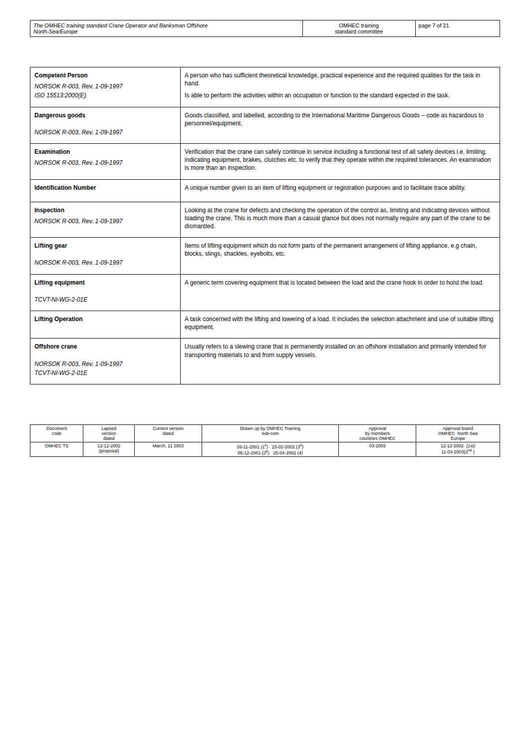| The OMHEC training standard Crane Operator and Banksman Offshore North-Sea/Europe | OMHEC training standard committee | page 7 of 21 |
| Competent Person NORSOK R-003, Rev. 1-09-1997 ISO 15513:2000(E) | A person who has sufficient theoretical knowledge, practical experience and the required qualities for the task in hand. Is able to perform the activities within an occupation or function to the standard expected in the task. |
| Dangerous goods NORSOK R-003, Rev. 1-09-1997 | Goods classified, and labelled, according to the International Maritime Dangerous Goods – code as hazardous to personnel/equipment. |
| Examination NORSOK R-003, Rev. 1-09-1997 | Verification that the crane can safely continue in service including a functional test of all safety devices i.e. limiting, indicating equipment, brakes, clutches etc. to verify that they operate within the required tolerances. An examination is more than an inspection. |
| Identification Number | A unique number given to an item of lifting equipment or registration purposes and to facilitate trace ability. |
| Inspection NORSOK R-003, Rev. 1-09-1997 | Looking at the crane for defects and checking the operation of the control as, limiting and indicating devices without loading the crane. This is much more than a casual glance but does not normally require any part of the crane to be dismantled. |
| Lifting gear NORSOK R-003, Rev. 1-09-1997 | Items of lifting equipment which do not form parts of the permanent arrangement of lifting appliance, e.g chain, blocks, slings, shackles, eyebolts, etc. |
| Lifting equipment TCVT-Nl-WG-2-01E | A generic term covering equipment that is located between the load and the crane hook in order to hoist the load. |
| Lifting Operation | A task concerned with the lifting and lowering of a load. It includes the selection attachment and use of suitable lifting equipment. |
| Offshore crane NORSOK R-003, Rev. 1-09-1997 TCVT-Nl-WG-2-01E | Usually refers to a slewing crane that is permanently installed on an offshore installation and primarily intended for transporting materials to and from supply vessels. |
| Document code | Lapsed version dated | Current version dated | Drawn up by OMHEC Training sub-com | Approval by members countries OMHEC | Approval board OMHEC North Sea Europe |
| --- | --- | --- | --- | --- | --- |
| OMHEC TS | 12-12-2002 (proposal) | March, 11 2003 | 26-11-2001 (1 e ) 15-02-2002 (3 e ) 05-12-2001 (2 e ) 25-04-2002 ( 4) | 03-2003 | 12-12-2002 (1st) 11-03-2003(2 nd ) |